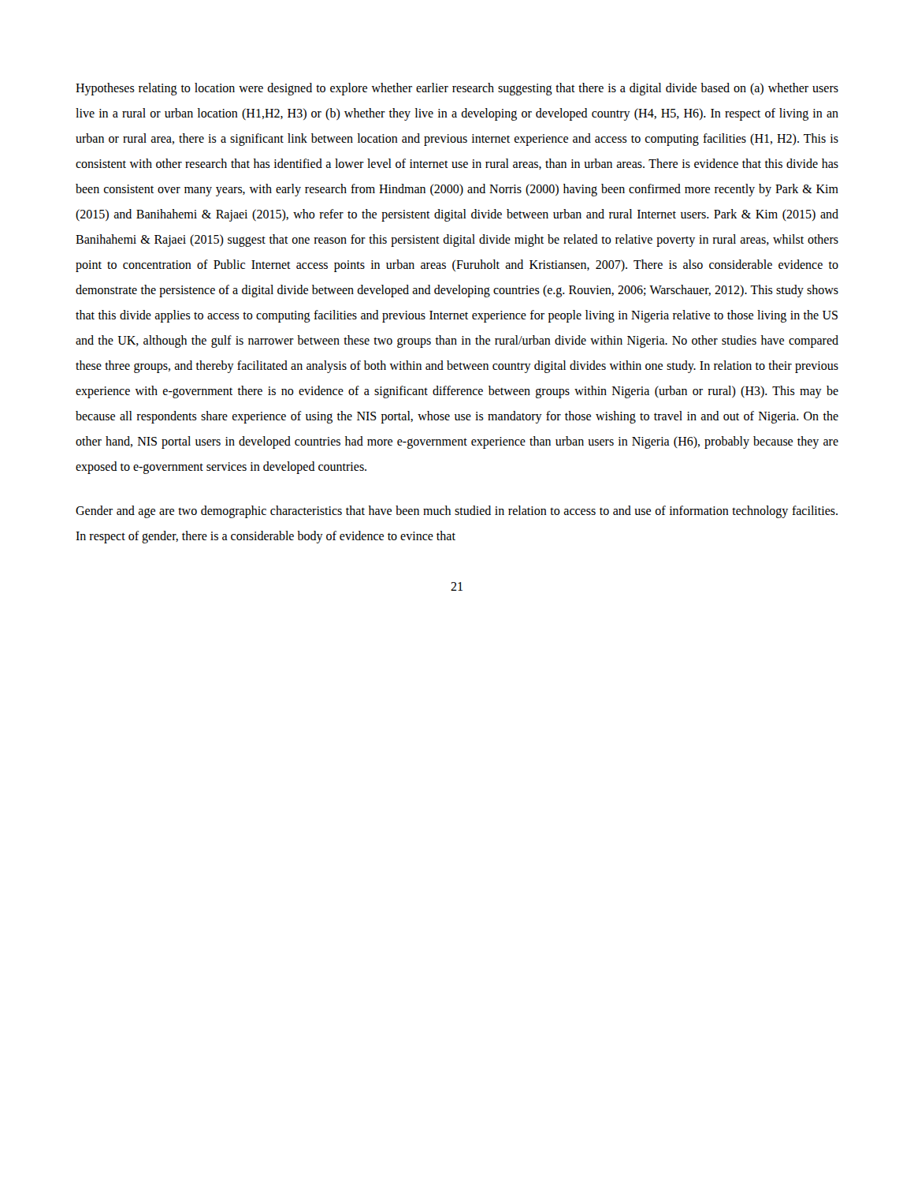Hypotheses relating to location were designed to explore whether earlier research suggesting that there is a digital divide based on (a) whether users live in a rural or urban location (H1,H2, H3) or (b) whether they live in a developing or developed country (H4, H5, H6). In respect of living in an urban or rural area, there is a significant link between location and previous internet experience and access to computing facilities (H1, H2). This is consistent with other research that has identified a lower level of internet use in rural areas, than in urban areas. There is evidence that this divide has been consistent over many years, with early research from Hindman (2000) and Norris (2000) having been confirmed more recently by Park & Kim (2015) and Banihahemi & Rajaei (2015), who refer to the persistent digital divide between urban and rural Internet users. Park & Kim (2015) and Banihahemi & Rajaei (2015) suggest that one reason for this persistent digital divide might be related to relative poverty in rural areas, whilst others point to concentration of Public Internet access points in urban areas (Furuholt and Kristiansen, 2007). There is also considerable evidence to demonstrate the persistence of a digital divide between developed and developing countries (e.g. Rouvien, 2006; Warschauer, 2012). This study shows that this divide applies to access to computing facilities and previous Internet experience for people living in Nigeria relative to those living in the US and the UK, although the gulf is narrower between these two groups than in the rural/urban divide within Nigeria. No other studies have compared these three groups, and thereby facilitated an analysis of both within and between country digital divides within one study. In relation to their previous experience with e-government there is no evidence of a significant difference between groups within Nigeria (urban or rural) (H3). This may be because all respondents share experience of using the NIS portal, whose use is mandatory for those wishing to travel in and out of Nigeria. On the other hand, NIS portal users in developed countries had more e-government experience than urban users in Nigeria (H6), probably because they are exposed to e-government services in developed countries.
Gender and age are two demographic characteristics that have been much studied in relation to access to and use of information technology facilities. In respect of gender, there is a considerable body of evidence to evince that
21